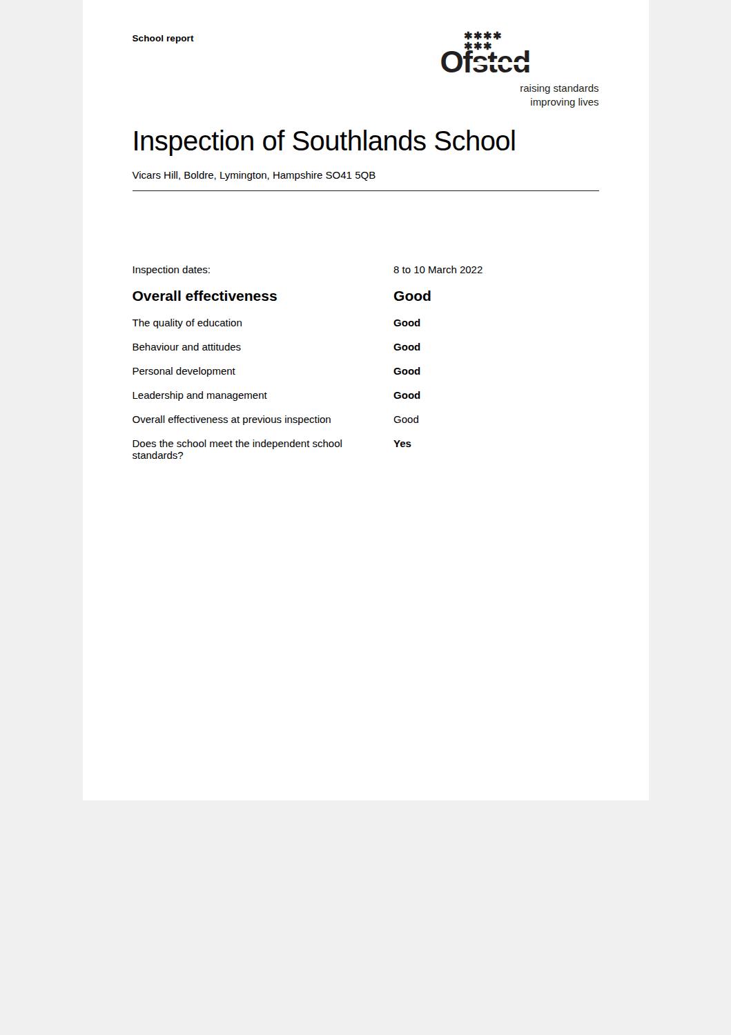School report
✱✱✱✱
✱✱✱
Ofsted
raising standards
improving lives
Inspection of Southlands School
Vicars Hill, Boldre, Lymington, Hampshire SO41 5QB
| Inspection dates: | 8 to 10 March 2022 |
| Overall effectiveness | Good |
| The quality of education | Good |
| Behaviour and attitudes | Good |
| Personal development | Good |
| Leadership and management | Good |
| Overall effectiveness at previous inspection | Good |
| Does the school meet the independent school standards? | Yes |